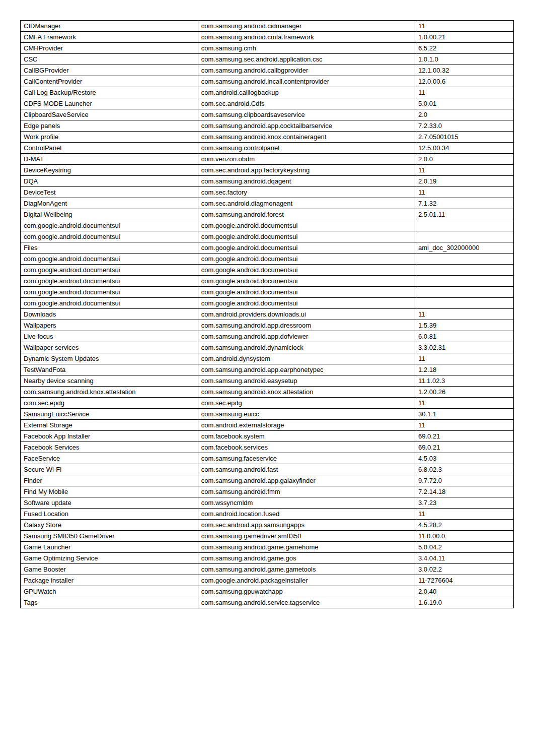| CIDManager | com.samsung.android.cidmanager | 11 |
| CMFA Framework | com.samsung.android.cmfa.framework | 1.0.00.21 |
| CMHProvider | com.samsung.cmh | 6.5.22 |
| CSC | com.samsung.sec.android.application.csc | 1.0.1.0 |
| CallBGProvider | com.samsung.android.callbgprovider | 12.1.00.32 |
| CallContentProvider | com.samsung.android.incall.contentprovider | 12.0.00.6 |
| Call Log Backup/Restore | com.android.calllogbackup | 11 |
| CDFS MODE Launcher | com.sec.android.Cdfs | 5.0.01 |
| ClipboardSaveService | com.samsung.clipboardsaveservice | 2.0 |
| Edge panels | com.samsung.android.app.cocktailbarservice | 7.2.33.0 |
| Work profile | com.samsung.android.knox.containeragent | 2.7.05001015 |
| ControlPanel | com.samsung.controlpanel | 12.5.00.34 |
| D-MAT | com.verizon.obdm | 2.0.0 |
| DeviceKeystring | com.sec.android.app.factorykeystring | 11 |
| DQA | com.samsung.android.dqagent | 2.0.19 |
| DeviceTest | com.sec.factory | 11 |
| DiagMonAgent | com.sec.android.diagmonagent | 7.1.32 |
| Digital Wellbeing | com.samsung.android.forest | 2.5.01.11 |
| com.google.android.documentsui | com.google.android.documentsui | |
| com.google.android.documentsui | com.google.android.documentsui | |
| Files | com.google.android.documentsui | aml_doc_302000000 |
| com.google.android.documentsui | com.google.android.documentsui | |
| com.google.android.documentsui | com.google.android.documentsui | |
| com.google.android.documentsui | com.google.android.documentsui | |
| com.google.android.documentsui | com.google.android.documentsui | |
| com.google.android.documentsui | com.google.android.documentsui | |
| Downloads | com.android.providers.downloads.ui | 11 |
| Wallpapers | com.samsung.android.app.dressroom | 1.5.39 |
| Live focus | com.samsung.android.app.dofviewer | 6.0.81 |
| Wallpaper services | com.samsung.android.dynamiclock | 3.3.02.31 |
| Dynamic System Updates | com.android.dynsystem | 11 |
| TestWandFota | com.samsung.android.app.earphonetypec | 1.2.18 |
| Nearby device scanning | com.samsung.android.easysetup | 11.1.02.3 |
| com.samsung.android.knox.attestation | com.samsung.android.knox.attestation | 1.2.00.26 |
| com.sec.epdg | com.sec.epdg | 11 |
| SamsungEuiccService | com.samsung.euicc | 30.1.1 |
| External Storage | com.android.externalstorage | 11 |
| Facebook App Installer | com.facebook.system | 69.0.21 |
| Facebook Services | com.facebook.services | 69.0.21 |
| FaceService | com.samsung.faceservice | 4.5.03 |
| Secure Wi-Fi | com.samsung.android.fast | 6.8.02.3 |
| Finder | com.samsung.android.app.galaxyfinder | 9.7.72.0 |
| Find My Mobile | com.samsung.android.fmm | 7.2.14.18 |
| Software update | com.wssyncmldm | 3.7.23 |
| Fused Location | com.android.location.fused | 11 |
| Galaxy Store | com.sec.android.app.samsungapps | 4.5.28.2 |
| Samsung SM8350 GameDriver | com.samsung.gamedriver.sm8350 | 11.0.00.0 |
| Game Launcher | com.samsung.android.game.gamehome | 5.0.04.2 |
| Game Optimizing Service | com.samsung.android.game.gos | 3.4.04.11 |
| Game Booster | com.samsung.android.game.gametools | 3.0.02.2 |
| Package installer | com.google.android.packageinstaller | 11-7276604 |
| GPUWatch | com.samsung.gpuwatchapp | 2.0.40 |
| Tags | com.samsung.android.service.tagservice | 1.6.19.0 |